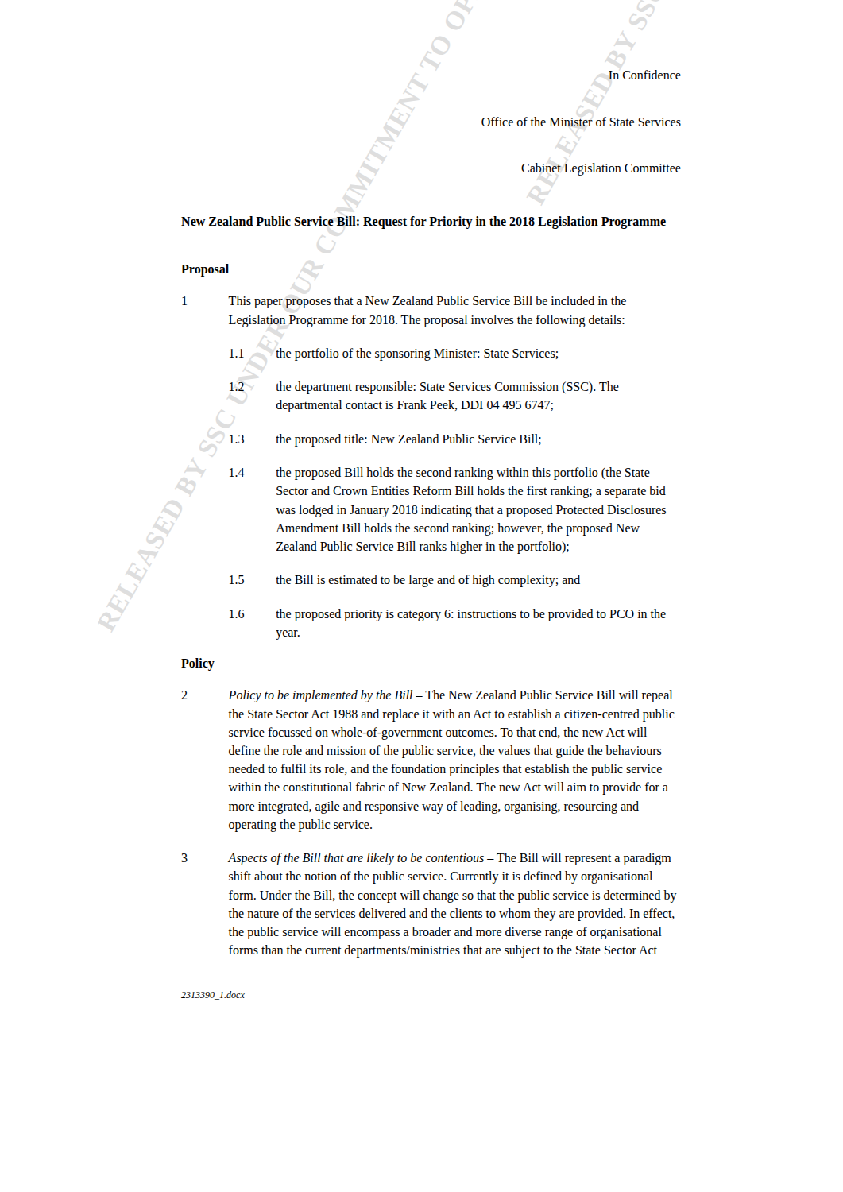RELEASED BY SSC UNDER OUR COMMITMENT TO OPEN GOVERNMENT RELEASED BY SSC UNDER OUR COMMITMENT TO OPEN GOVERNMENT
In Confidence
Office of the Minister of State Services
Cabinet Legislation Committee
New Zealand Public Service Bill: Request for Priority in the 2018 Legislation Programme
Proposal
1
This paper proposes that a New Zealand Public Service Bill be included in the Legislation Programme for 2018. The proposal involves the following details:
1.1
the portfolio of the sponsoring Minister: State Services;
1.2
the department responsible: State Services Commission (SSC). The departmental contact is Frank Peek, DDI 04 495 6747;
1.3
the proposed title: New Zealand Public Service Bill;
1.4
the proposed Bill holds the second ranking within this portfolio (the State Sector and Crown Entities Reform Bill holds the first ranking; a separate bid was lodged in January 2018 indicating that a proposed Protected Disclosures Amendment Bill holds the second ranking; however, the proposed New Zealand Public Service Bill ranks higher in the portfolio);
1.5
the Bill is estimated to be large and of high complexity; and
1.6
the proposed priority is category 6: instructions to be provided to PCO in the year.
Policy
2
Policy to be implemented by the Bill – The New Zealand Public Service Bill will repeal the State Sector Act 1988 and replace it with an Act to establish a citizen-centred public service focussed on whole-of-government outcomes. To that end, the new Act will define the role and mission of the public service, the values that guide the behaviours needed to fulfil its role, and the foundation principles that establish the public service within the constitutional fabric of New Zealand. The new Act will aim to provide for a more integrated, agile and responsive way of leading, organising, resourcing and operating the public service.
3
Aspects of the Bill that are likely to be contentious – The Bill will represent a paradigm shift about the notion of the public service. Currently it is defined by organisational form. Under the Bill, the concept will change so that the public service is determined by the nature of the services delivered and the clients to whom they are provided. In effect, the public service will encompass a broader and more diverse range of organisational forms than the current departments/ministries that are subject to the State Sector Act
2313390_1.docx